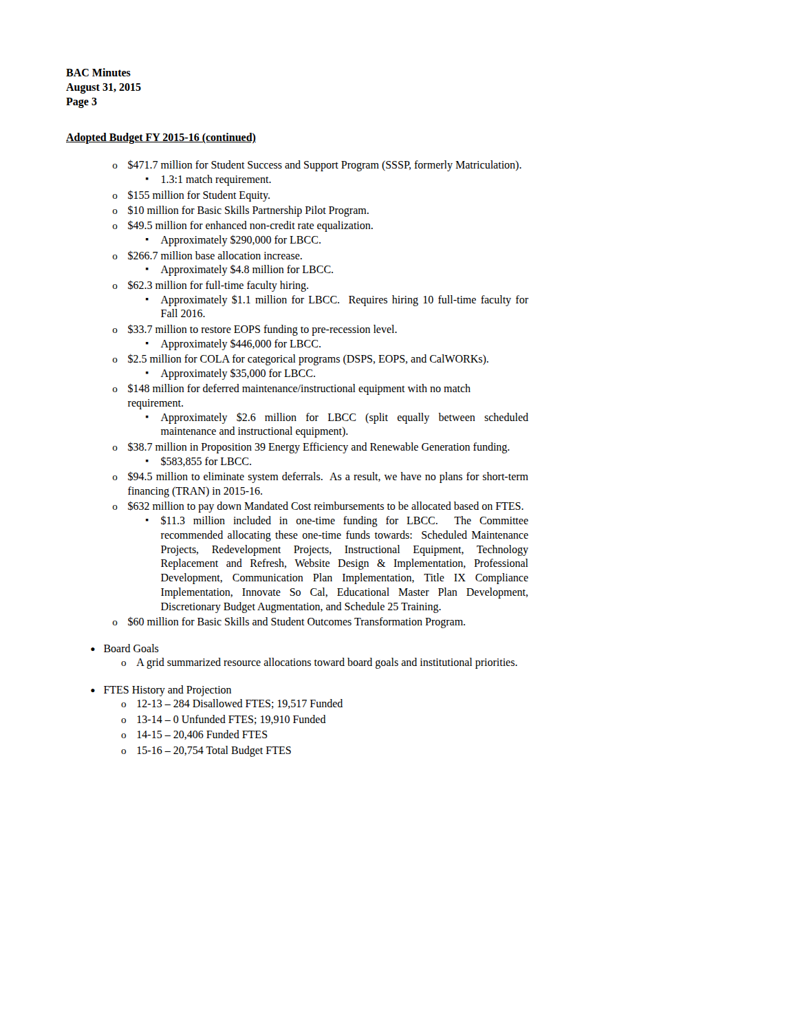BAC Minutes
August 31, 2015
Page 3
Adopted Budget FY 2015-16 (continued)
$471.7 million for Student Success and Support Program (SSSP, formerly Matriculation).
1.3:1 match requirement.
$155 million for Student Equity.
$10 million for Basic Skills Partnership Pilot Program.
$49.5 million for enhanced non-credit rate equalization.
Approximately $290,000 for LBCC.
$266.7 million base allocation increase.
Approximately $4.8 million for LBCC.
$62.3 million for full-time faculty hiring.
Approximately $1.1 million for LBCC. Requires hiring 10 full-time faculty for Fall 2016.
$33.7 million to restore EOPS funding to pre-recession level.
Approximately $446,000 for LBCC.
$2.5 million for COLA for categorical programs (DSPS, EOPS, and CalWORKs).
Approximately $35,000 for LBCC.
$148 million for deferred maintenance/instructional equipment with no match requirement.
Approximately $2.6 million for LBCC (split equally between scheduled maintenance and instructional equipment).
$38.7 million in Proposition 39 Energy Efficiency and Renewable Generation funding.
$583,855 for LBCC.
$94.5 million to eliminate system deferrals. As a result, we have no plans for short-term financing (TRAN) in 2015-16.
$632 million to pay down Mandated Cost reimbursements to be allocated based on FTES.
$11.3 million included in one-time funding for LBCC. The Committee recommended allocating these one-time funds towards: Scheduled Maintenance Projects, Redevelopment Projects, Instructional Equipment, Technology Replacement and Refresh, Website Design & Implementation, Professional Development, Communication Plan Implementation, Title IX Compliance Implementation, Innovate So Cal, Educational Master Plan Development, Discretionary Budget Augmentation, and Schedule 25 Training.
$60 million for Basic Skills and Student Outcomes Transformation Program.
Board Goals
A grid summarized resource allocations toward board goals and institutional priorities.
FTES History and Projection
12-13 – 284 Disallowed FTES; 19,517 Funded
13-14 – 0 Unfunded FTES; 19,910 Funded
14-15 – 20,406 Funded FTES
15-16 – 20,754 Total Budget FTES